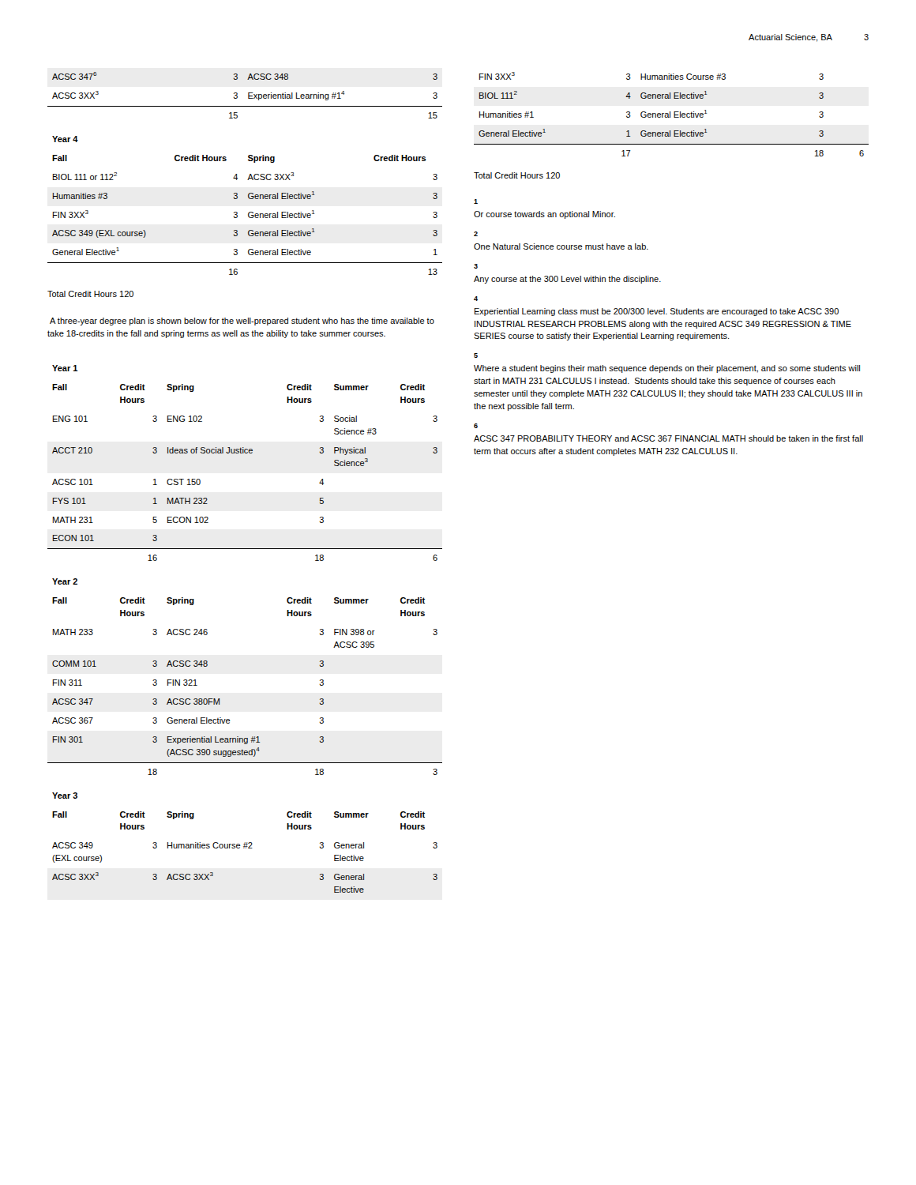Actuarial Science, BA 3
| ACSC 347 6 | 3 | ACSC 348 | 3 |
| ACSC 3XX 3 | 3 | Experiential Learning #1 4 | 3 |
| | 15 | | 15 |
| Year 4 |
| Fall | Credit Hours | Spring | Credit Hours |
| BIOL 111 or 112 2 | 4 | ACSC 3XX 3 | 3 |
| Humanities #3 | 3 | General Elective 1 | 3 |
| FIN 3XX 3 | 3 | General Elective 1 | 3 |
| ACSC 349 (EXL course) | 3 | General Elective 1 | 3 |
| General Elective 1 | 3 | General Elective | 1 |
| | 16 | | 13 |
Total Credit Hours 120
A three-year degree plan is shown below for the well-prepared student who has the time available to take 18-credits in the fall and spring terms as well as the ability to take summer courses.
| Year 1 |
| Fall | Credit Hours | Spring | Credit Hours | Summer | Credit Hours |
| ENG 101 | 3 | ENG 102 | 3 | Social Science #3 | 3 |
| ACCT 210 | 3 | Ideas of Social Justice | 3 | Physical Science 3 | 3 |
| ACSC 101 | 1 | CST 150 | 4 | | |
| FYS 101 | 1 | MATH 232 | 5 | | |
| MATH 231 | 5 | ECON 102 | 3 | | |
| ECON 101 | 3 | | | | |
| | 16 | | 18 | | 6 |
| Year 2 |
| Fall | Credit Hours | Spring | Credit Hours | Summer | Credit Hours |
| MATH 233 | 3 | ACSC 246 | 3 | FIN 398 or ACSC 395 | 3 |
| COMM 101 | 3 | ACSC 348 | 3 | | |
| FIN 311 | 3 | FIN 321 | 3 | | |
| ACSC 347 | 3 | ACSC 380FM | 3 | | |
| ACSC 367 | 3 | General Elective | 3 | | |
| FIN 301 | 3 | Experiential Learning #1 (ACSC 390 suggested) 4 | 3 | | |
| | 18 | | 18 | | 3 |
| Year 3 |
| Fall | Credit Hours | Spring | Credit Hours | Summer | Credit Hours |
| ACSC 349 (EXL course) | 3 | Humanities Course #2 | 3 | General Elective | 3 |
| ACSC 3XX 3 | 3 | ACSC 3XX 3 | 3 | General Elective | 3 |
| FIN 3XX 3 | 3 | Humanities Course #3 | 3 | | |
| BIOL 111 2 | 4 | General Elective 1 | 3 | | |
| Humanities #1 | 3 | General Elective 1 | 3 | | |
| General Elective 1 | 1 | General Elective 1 | 3 | | |
| | 17 | | 18 | | 6 |
Total Credit Hours 120
1
Or course towards an optional Minor.
2
One Natural Science course must have a lab.
3
Any course at the 300 Level within the discipline.
4
Experiential Learning class must be 200/300 level. Students are encouraged to take ACSC 390 INDUSTRIAL RESEARCH PROBLEMS along with the required ACSC 349 REGRESSION & TIME SERIES course to satisfy their Experiential Learning requirements.
5
Where a student begins their math sequence depends on their placement, and so some students will start in MATH 231 CALCULUS I instead. Students should take this sequence of courses each semester until they complete MATH 232 CALCULUS II; they should take MATH 233 CALCULUS III in the next possible fall term.
6
ACSC 347 PROBABILITY THEORY and ACSC 367 FINANCIAL MATH should be taken in the first fall term that occurs after a student completes MATH 232 CALCULUS II.